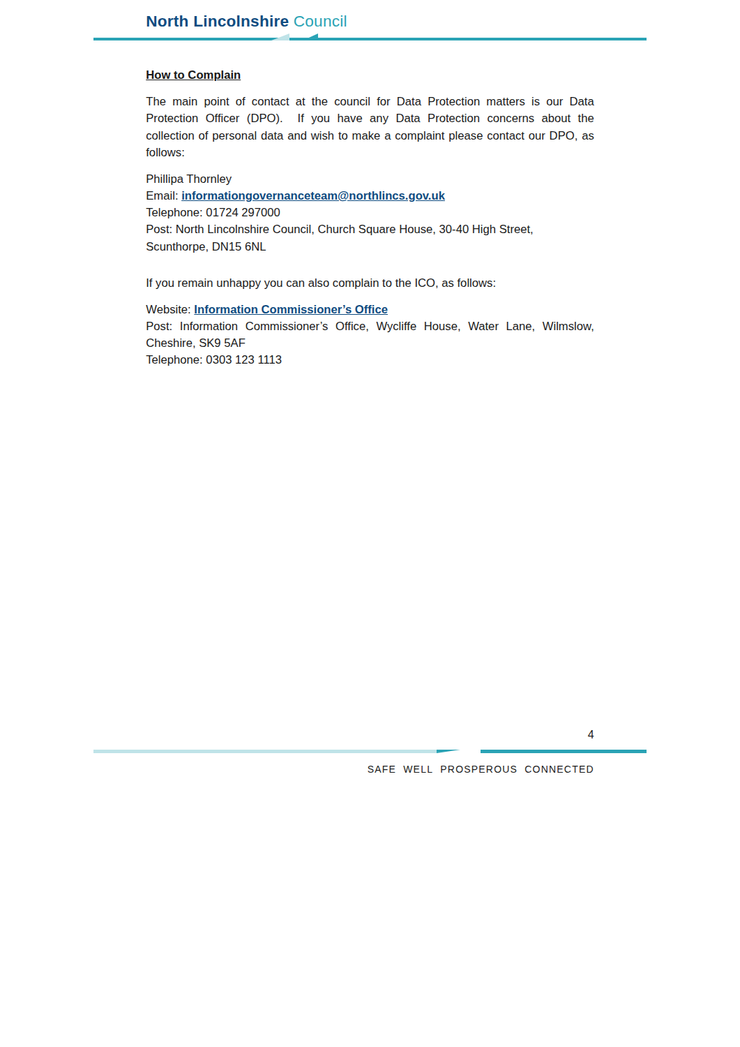North Lincolnshire Council
How to Complain
The main point of contact at the council for Data Protection matters is our Data Protection Officer (DPO). If you have any Data Protection concerns about the collection of personal data and wish to make a complaint please contact our DPO, as follows:
Phillipa Thornley
Email: informationgovernanceteam@northlincs.gov.uk
Telephone: 01724 297000
Post: North Lincolnshire Council, Church Square House, 30-40 High Street, Scunthorpe, DN15 6NL
If you remain unhappy you can also complain to the ICO, as follows:
Website: Information Commissioner’s Office
Post: Information Commissioner’s Office, Wycliffe House, Water Lane, Wilmslow, Cheshire, SK9 5AF
Telephone: 0303 123 1113
4
SAFE WELL PROSPEROUS CONNECTED